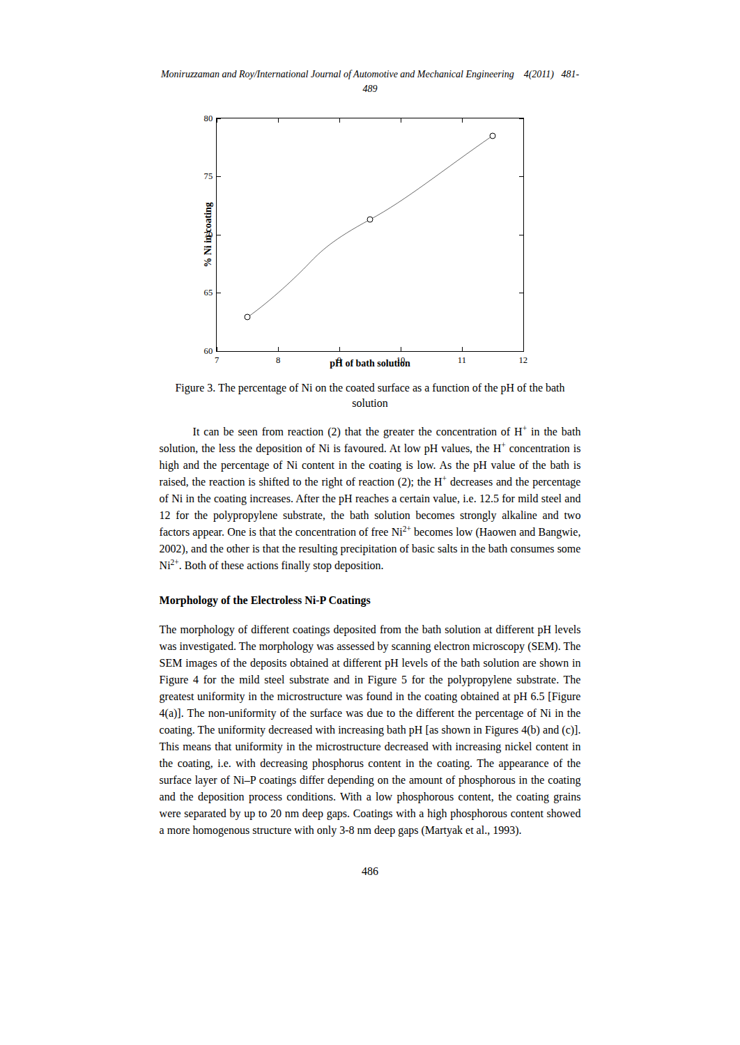Moniruzzaman and Roy/International Journal of Automotive and Mechanical Engineering 4(2011) 481-489
% Ni in coating
60
65
70
75
80
7
8
9
10
11
12
pH of bath solution
Figure 3. The percentage of Ni on the coated surface as a function of the pH of the bath solution
It can be seen from reaction (2) that the greater the concentration of H+ in the bath solution, the less the deposition of Ni is favoured. At low pH values, the H+ concentration is high and the percentage of Ni content in the coating is low. As the pH value of the bath is raised, the reaction is shifted to the right of reaction (2); the H+ decreases and the percentage of Ni in the coating increases. After the pH reaches a certain value, i.e. 12.5 for mild steel and 12 for the polypropylene substrate, the bath solution becomes strongly alkaline and two factors appear. One is that the concentration of free Ni2+ becomes low (Haowen and Bangwie, 2002), and the other is that the resulting precipitation of basic salts in the bath consumes some Ni2+. Both of these actions finally stop deposition.
Morphology of the Electroless Ni-P Coatings
The morphology of different coatings deposited from the bath solution at different pH levels was investigated. The morphology was assessed by scanning electron microscopy (SEM). The SEM images of the deposits obtained at different pH levels of the bath solution are shown in Figure 4 for the mild steel substrate and in Figure 5 for the polypropylene substrate. The greatest uniformity in the microstructure was found in the coating obtained at pH 6.5 [Figure 4(a)]. The non-uniformity of the surface was due to the different the percentage of Ni in the coating. The uniformity decreased with increasing bath pH [as shown in Figures 4(b) and (c)]. This means that uniformity in the microstructure decreased with increasing nickel content in the coating, i.e. with decreasing phosphorus content in the coating. The appearance of the surface layer of Ni–P coatings differ depending on the amount of phosphorous in the coating and the deposition process conditions. With a low phosphorous content, the coating grains were separated by up to 20 nm deep gaps. Coatings with a high phosphorous content showed a more homogenous structure with only 3-8 nm deep gaps (Martyak et al., 1993).
486